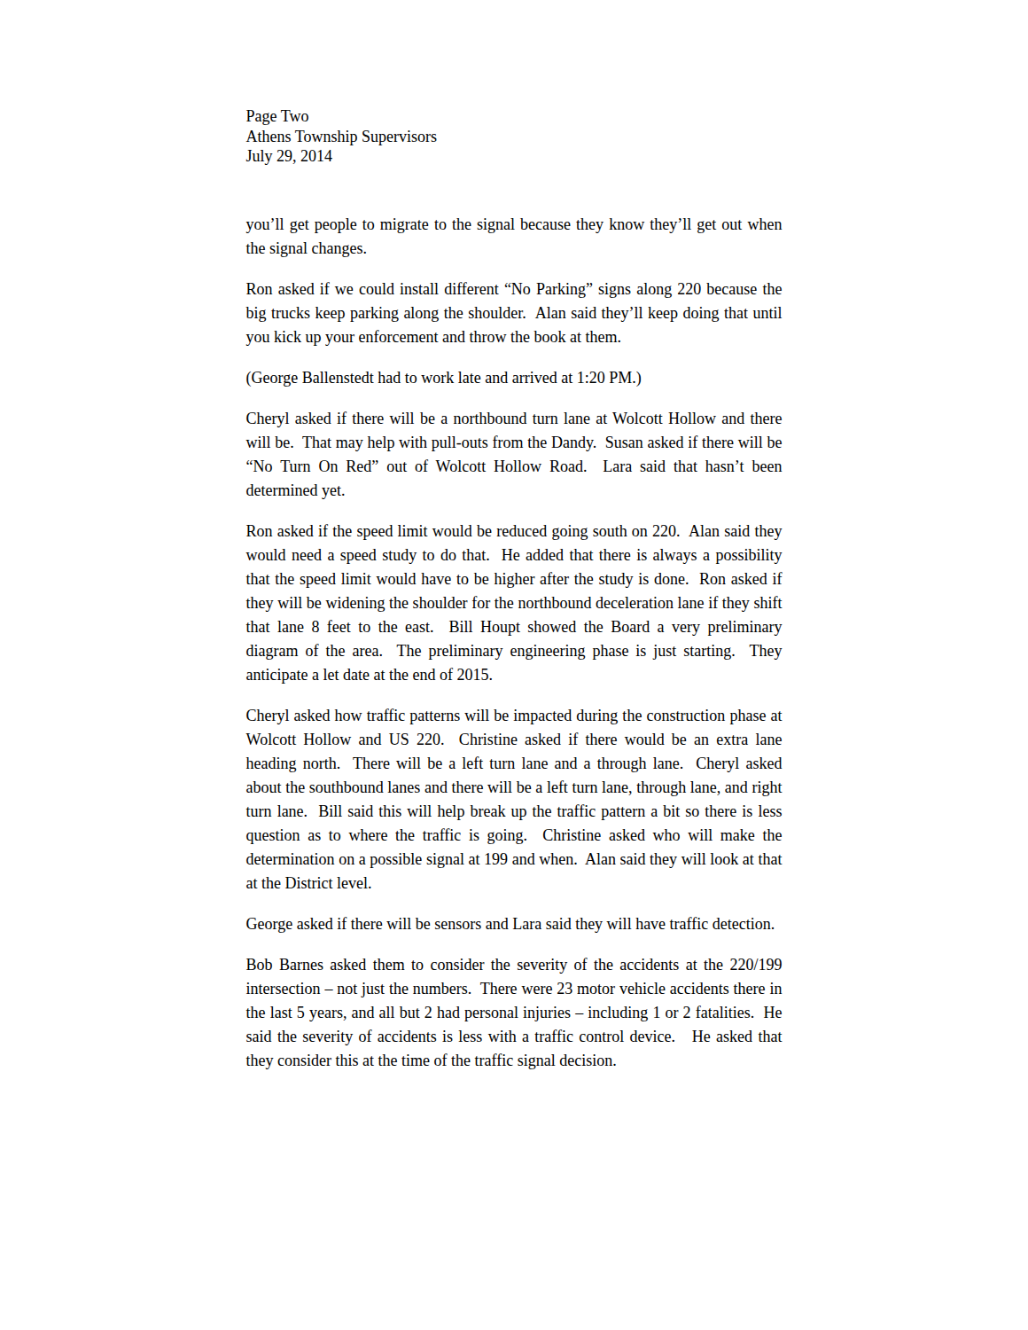Page Two
Athens Township Supervisors
July 29, 2014
you’ll get people to migrate to the signal because they know they’ll get out when the signal changes.
Ron asked if we could install different “No Parking” signs along 220 because the big trucks keep parking along the shoulder. Alan said they’ll keep doing that until you kick up your enforcement and throw the book at them.
(George Ballenstedt had to work late and arrived at 1:20 PM.)
Cheryl asked if there will be a northbound turn lane at Wolcott Hollow and there will be. That may help with pull-outs from the Dandy. Susan asked if there will be “No Turn On Red” out of Wolcott Hollow Road. Lara said that hasn’t been determined yet.
Ron asked if the speed limit would be reduced going south on 220. Alan said they would need a speed study to do that. He added that there is always a possibility that the speed limit would have to be higher after the study is done. Ron asked if they will be widening the shoulder for the northbound deceleration lane if they shift that lane 8 feet to the east. Bill Houpt showed the Board a very preliminary diagram of the area. The preliminary engineering phase is just starting. They anticipate a let date at the end of 2015.
Cheryl asked how traffic patterns will be impacted during the construction phase at Wolcott Hollow and US 220. Christine asked if there would be an extra lane heading north. There will be a left turn lane and a through lane. Cheryl asked about the southbound lanes and there will be a left turn lane, through lane, and right turn lane. Bill said this will help break up the traffic pattern a bit so there is less question as to where the traffic is going. Christine asked who will make the determination on a possible signal at 199 and when. Alan said they will look at that at the District level.
George asked if there will be sensors and Lara said they will have traffic detection.
Bob Barnes asked them to consider the severity of the accidents at the 220/199 intersection – not just the numbers. There were 23 motor vehicle accidents there in the last 5 years, and all but 2 had personal injuries – including 1 or 2 fatalities. He said the severity of accidents is less with a traffic control device. He asked that they consider this at the time of the traffic signal decision.